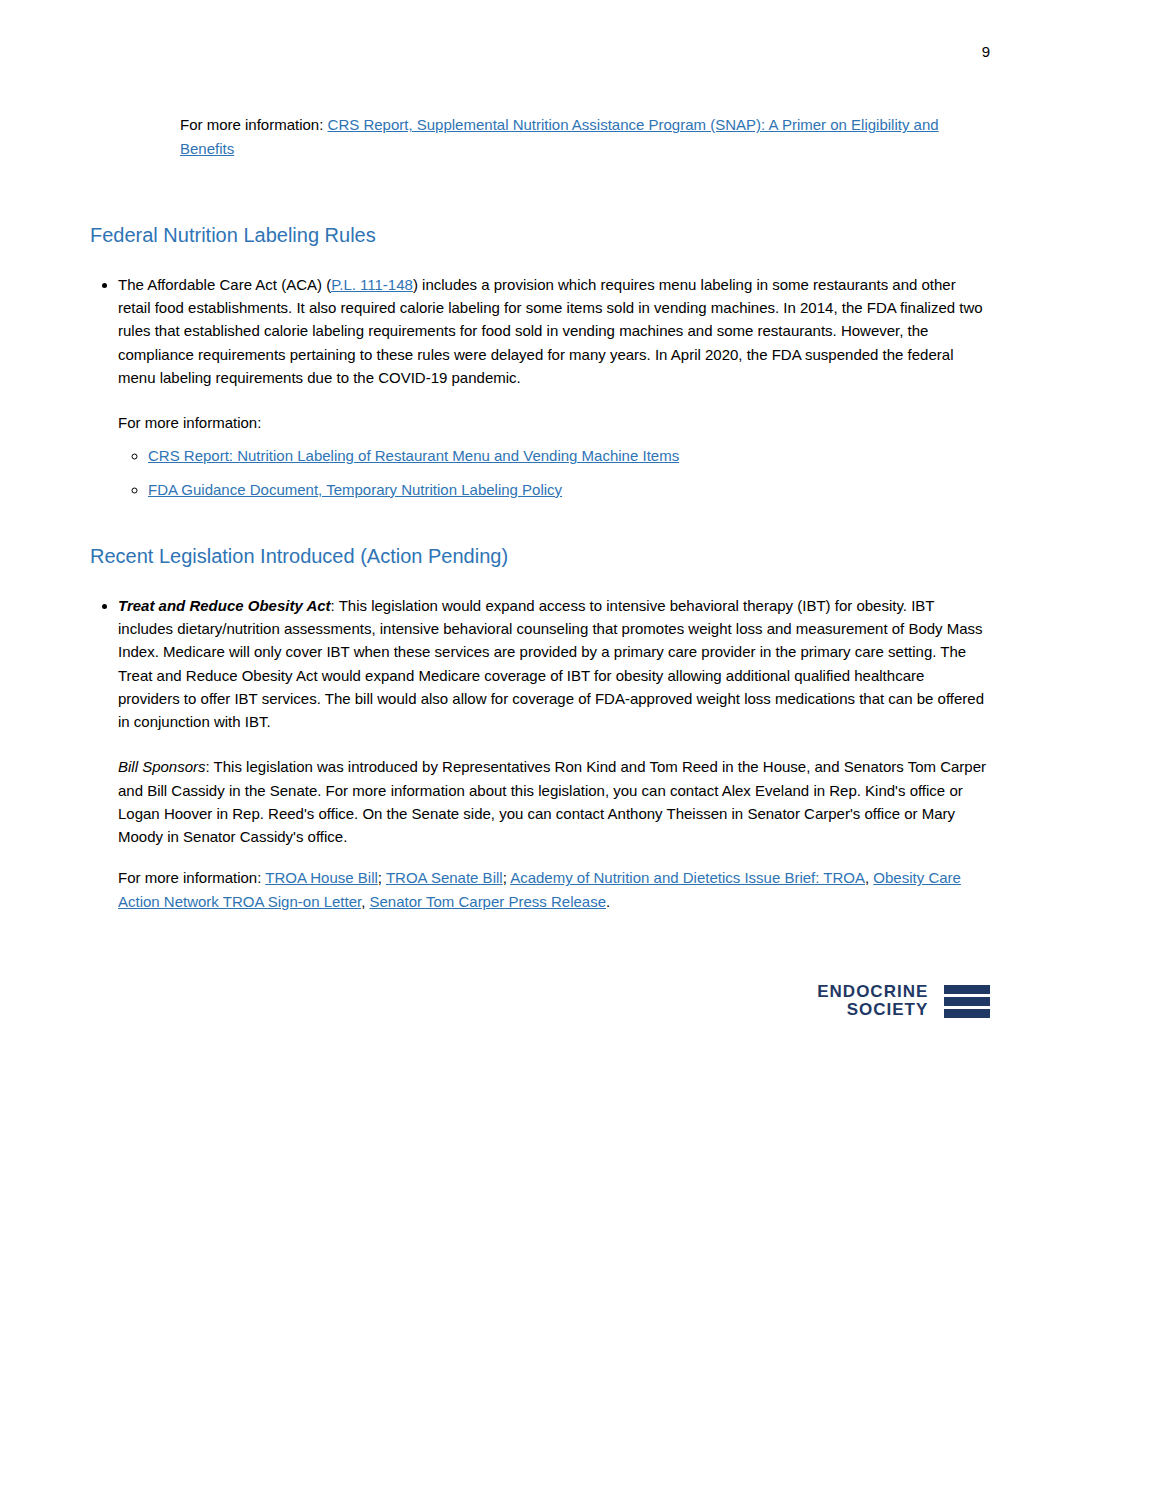9
For more information: CRS Report, Supplemental Nutrition Assistance Program (SNAP): A Primer on Eligibility and Benefits
Federal Nutrition Labeling Rules
The Affordable Care Act (ACA) (P.L. 111-148) includes a provision which requires menu labeling in some restaurants and other retail food establishments. It also required calorie labeling for some items sold in vending machines. In 2014, the FDA finalized two rules that established calorie labeling requirements for food sold in vending machines and some restaurants. However, the compliance requirements pertaining to these rules were delayed for many years. In April 2020, the FDA suspended the federal menu labeling requirements due to the COVID-19 pandemic.
For more information:
CRS Report: Nutrition Labeling of Restaurant Menu and Vending Machine Items
FDA Guidance Document, Temporary Nutrition Labeling Policy
Recent Legislation Introduced (Action Pending)
Treat and Reduce Obesity Act: This legislation would expand access to intensive behavioral therapy (IBT) for obesity. IBT includes dietary/nutrition assessments, intensive behavioral counseling that promotes weight loss and measurement of Body Mass Index. Medicare will only cover IBT when these services are provided by a primary care provider in the primary care setting. The Treat and Reduce Obesity Act would expand Medicare coverage of IBT for obesity allowing additional qualified healthcare providers to offer IBT services. The bill would also allow for coverage of FDA-approved weight loss medications that can be offered in conjunction with IBT.
Bill Sponsors: This legislation was introduced by Representatives Ron Kind and Tom Reed in the House, and Senators Tom Carper and Bill Cassidy in the Senate. For more information about this legislation, you can contact Alex Eveland in Rep. Kind's office or Logan Hoover in Rep. Reed's office. On the Senate side, you can contact Anthony Theissen in Senator Carper's office or Mary Moody in Senator Cassidy's office.
For more information: TROA House Bill; TROA Senate Bill; Academy of Nutrition and Dietetics Issue Brief: TROA, Obesity Care Action Network TROA Sign-on Letter, Senator Tom Carper Press Release.
ENDOCRINE
SOCIETY